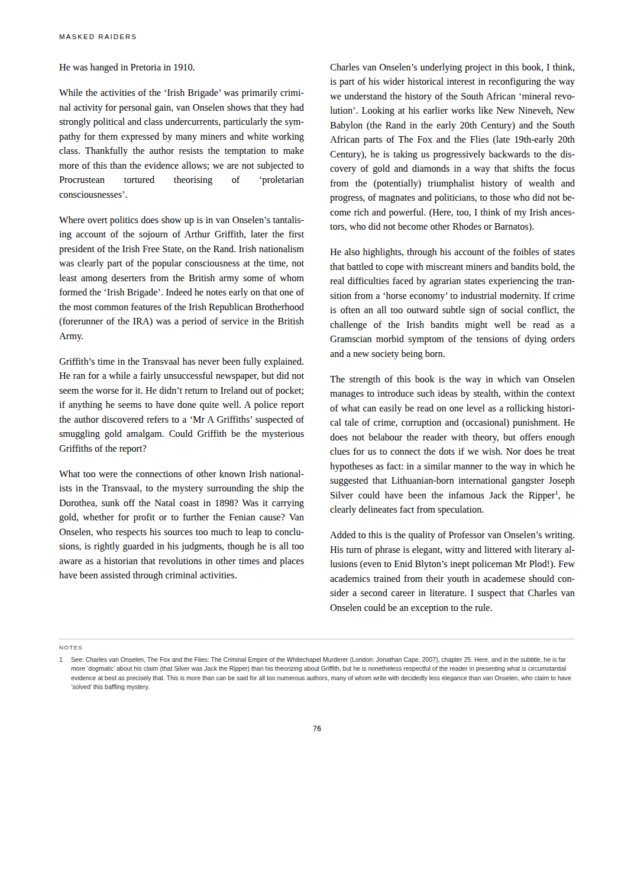Masked Raiders
He was hanged in Pretoria in 1910.
While the activities of the ‘Irish Brigade’ was primarily criminal activity for personal gain, van Onselen shows that they had strongly political and class undercurrents, particularly the sympathy for them expressed by many miners and white working class. Thankfully the author resists the temptation to make more of this than the evidence allows; we are not subjected to Procrustean tortured theorising of ‘proletarian consciousnesses’.
Where overt politics does show up is in van Onselen’s tantalising account of the sojourn of Arthur Griffith, later the first president of the Irish Free State, on the Rand. Irish nationalism was clearly part of the popular consciousness at the time, not least among deserters from the British army some of whom formed the ‘Irish Brigade’. Indeed he notes early on that one of the most common features of the Irish Republican Brotherhood (forerunner of the IRA) was a period of service in the British Army.
Griffith’s time in the Transvaal has never been fully explained. He ran for a while a fairly unsuccessful newspaper, but did not seem the worse for it. He didn’t return to Ireland out of pocket; if anything he seems to have done quite well. A police report the author discovered refers to a ‘Mr A Griffiths’ suspected of smuggling gold amalgam. Could Griffith be the mysterious Griffiths of the report?
What too were the connections of other known Irish nationalists in the Transvaal, to the mystery surrounding the ship the Dorothea, sunk off the Natal coast in 1898? Was it carrying gold, whether for profit or to further the Fenian cause? Van Onselen, who respects his sources too much to leap to conclusions, is rightly guarded in his judgments, though he is all too aware as a historian that revolutions in other times and places have been assisted through criminal activities.
Charles van Onselen’s underlying project in this book, I think, is part of his wider historical interest in reconfiguring the way we understand the history of the South African ‘mineral revolution’. Looking at his earlier works like New Nineveh, New Babylon (the Rand in the early 20th Century) and the South African parts of The Fox and the Flies (late 19th-early 20th Century), he is taking us progressively backwards to the discovery of gold and diamonds in a way that shifts the focus from the (potentially) triumphalist history of wealth and progress, of magnates and politicians, to those who did not become rich and powerful. (Here, too, I think of my Irish ancestors, who did not become other Rhodes or Barnatos).
He also highlights, through his account of the foibles of states that battled to cope with miscreant miners and bandits bold, the real difficulties faced by agrarian states experiencing the transition from a ‘horse economy’ to industrial modernity. If crime is often an all too outward subtle sign of social conflict, the challenge of the Irish bandits might well be read as a Gramscian morbid symptom of the tensions of dying orders and a new society being born.
The strength of this book is the way in which van Onselen manages to introduce such ideas by stealth, within the context of what can easily be read on one level as a rollicking historical tale of crime, corruption and (occasional) punishment. He does not belabour the reader with theory, but offers enough clues for us to connect the dots if we wish. Nor does he treat hypotheses as fact: in a similar manner to the way in which he suggested that Lithuanian-born international gangster Joseph Silver could have been the infamous Jack the Ripper1, he clearly delineates fact from speculation.
Added to this is the quality of Professor van Onselen’s writing. His turn of phrase is elegant, witty and littered with literary allusions (even to Enid Blyton’s inept policeman Mr Plod!). Few academics trained from their youth in academese should consider a second career in literature. I suspect that Charles van Onselen could be an exception to the rule.
Notes
1
See: Charles van Onselen, The Fox and the Flies: The Criminal Empire of the Whitechapel Murderer (London: Jonathan Cape, 2007), chapter 25. Here, and in the subtitle, he is far more ‘dogmatic’ about his claim (that Silver was Jack the Ripper) than his theorizing about Griffith, but he is nonetheless respectful of the reader in presenting what is circumstantial evidence at best as precisely that. This is more than can be said for all too numerous authors, many of whom write with decidedly less elegance than van Onselen, who claim to have ‘solved’ this baffling mystery.
76